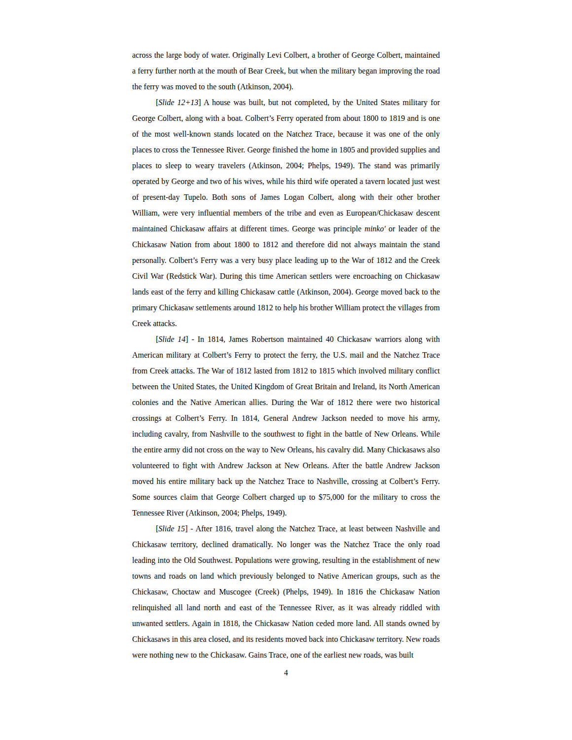across the large body of water. Originally Levi Colbert, a brother of George Colbert, maintained a ferry further north at the mouth of Bear Creek, but when the military began improving the road the ferry was moved to the south (Atkinson, 2004).
[Slide 12+13] A house was built, but not completed, by the United States military for George Colbert, along with a boat. Colbert’s Ferry operated from about 1800 to 1819 and is one of the most well-known stands located on the Natchez Trace, because it was one of the only places to cross the Tennessee River. George finished the home in 1805 and provided supplies and places to sleep to weary travelers (Atkinson, 2004; Phelps, 1949). The stand was primarily operated by George and two of his wives, while his third wife operated a tavern located just west of present-day Tupelo. Both sons of James Logan Colbert, along with their other brother William, were very influential members of the tribe and even as European/Chickasaw descent maintained Chickasaw affairs at different times. George was principle minko' or leader of the Chickasaw Nation from about 1800 to 1812 and therefore did not always maintain the stand personally. Colbert’s Ferry was a very busy place leading up to the War of 1812 and the Creek Civil War (Redstick War). During this time American settlers were encroaching on Chickasaw lands east of the ferry and killing Chickasaw cattle (Atkinson, 2004). George moved back to the primary Chickasaw settlements around 1812 to help his brother William protect the villages from Creek attacks.
[Slide 14] - In 1814, James Robertson maintained 40 Chickasaw warriors along with American military at Colbert’s Ferry to protect the ferry, the U.S. mail and the Natchez Trace from Creek attacks. The War of 1812 lasted from 1812 to 1815 which involved military conflict between the United States, the United Kingdom of Great Britain and Ireland, its North American colonies and the Native American allies. During the War of 1812 there were two historical crossings at Colbert’s Ferry. In 1814, General Andrew Jackson needed to move his army, including cavalry, from Nashville to the southwest to fight in the battle of New Orleans. While the entire army did not cross on the way to New Orleans, his cavalry did. Many Chickasaws also volunteered to fight with Andrew Jackson at New Orleans. After the battle Andrew Jackson moved his entire military back up the Natchez Trace to Nashville, crossing at Colbert’s Ferry. Some sources claim that George Colbert charged up to $75,000 for the military to cross the Tennessee River (Atkinson, 2004; Phelps, 1949).
[Slide 15] - After 1816, travel along the Natchez Trace, at least between Nashville and Chickasaw territory, declined dramatically. No longer was the Natchez Trace the only road leading into the Old Southwest. Populations were growing, resulting in the establishment of new towns and roads on land which previously belonged to Native American groups, such as the Chickasaw, Choctaw and Muscogee (Creek) (Phelps, 1949). In 1816 the Chickasaw Nation relinquished all land north and east of the Tennessee River, as it was already riddled with unwanted settlers. Again in 1818, the Chickasaw Nation ceded more land. All stands owned by Chickasaws in this area closed, and its residents moved back into Chickasaw territory. New roads were nothing new to the Chickasaw. Gains Trace, one of the earliest new roads, was built
4